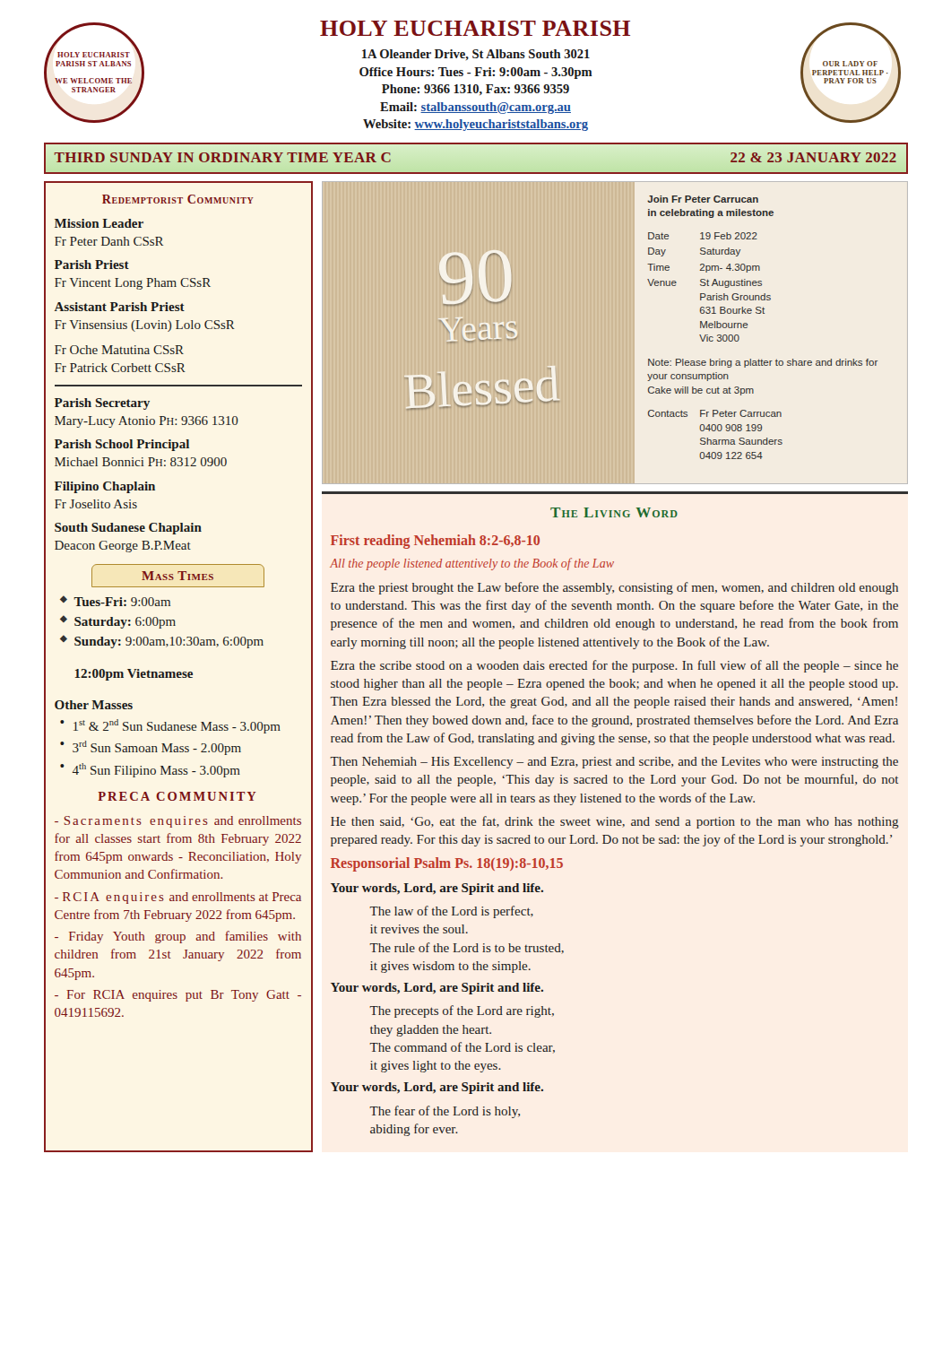HOLY EUCHARIST PARISH ST ALBANS
WE WELCOME THE STRANGER
HOLY EUCHARIST PARISH
1A Oleander Drive, St Albans South 3021
Office Hours: Tues - Fri: 9:00am - 3.30pm
Phone: 9366 1310, Fax: 9366 9359
Email: stalbanssouth@cam.org.au
Website: www.holyeuchariststalbans.org
OUR LADY OF PERPETUAL HELP · PRAY FOR US
THIRD SUNDAY IN ORDINARY TIME YEAR C 22 & 23 JANUARY 2022
Redemptorist Community
Mission Leader
Fr Peter Danh CSsR
Parish Priest
Fr Vincent Long Pham CSsR
Assistant Parish Priest
Fr Vinsensius (Lovin) Lolo CSsR
Fr Oche Matutina CSsR
Fr Patrick Corbett CSsR
Parish Secretary
Mary-Lucy Atonio PH: 9366 1310
Parish School Principal
Michael Bonnici PH: 8312 0900
Filipino Chaplain
Fr Joselito Asis
South Sudanese Chaplain
Deacon George B.P.Meat
Mass Times
Tues-Fri: 9:00am
Saturday: 6:00pm
Sunday: 9:00am,10:30am, 6:00pm
12:00pm Vietnamese
Other Masses
1st & 2nd Sun Sudanese Mass - 3.00pm
3rd Sun Samoan Mass - 2.00pm
4th Sun Filipino Mass - 3.00pm
PRECA COMMUNITY
- Sacraments enquires and enrollments for all classes start from 8th February 2022 from 645pm onwards - Reconciliation, Holy Communion and Confirmation.
- RCIA enquires and enrollments at Preca Centre from 7th February 2022 from 645pm.
- Friday Youth group and families with children from 21st January 2022 from 645pm.
- For RCIA enquires put Br Tony Gatt - 0419115692.
90 Years Blessed
Join Fr Peter Carrucan
in celebrating a milestone
| Date | 19 Feb 2022 |
| Day | Saturday |
| Time | 2pm- 4.30pm |
| Venue | St Augustines Parish Grounds 631 Bourke St Melbourne Vic 3000 |
Note: Please bring a platter to share and drinks for your consumption
Cake will be cut at 3pm
| Contacts | Fr Peter Carrucan 0400 908 199 Sharma Saunders 0409 122 654 |
The Living Word
First reading Nehemiah 8:2-6,8-10
All the people listened attentively to the Book of the Law
Ezra the priest brought the Law before the assembly, consisting of men, women, and children old enough to understand. This was the first day of the seventh month. On the square before the Water Gate, in the presence of the men and women, and children old enough to understand, he read from the book from early morning till noon; all the people listened attentively to the Book of the Law.
Ezra the scribe stood on a wooden dais erected for the purpose. In full view of all the people – since he stood higher than all the people – Ezra opened the book; and when he opened it all the people stood up. Then Ezra blessed the Lord, the great God, and all the people raised their hands and answered, ‘Amen! Amen!’ Then they bowed down and, face to the ground, prostrated themselves before the Lord. And Ezra read from the Law of God, translating and giving the sense, so that the people understood what was read.
Then Nehemiah – His Excellency – and Ezra, priest and scribe, and the Levites who were instructing the people, said to all the people, ‘This day is sacred to the Lord your God. Do not be mournful, do not weep.’ For the people were all in tears as they listened to the words of the Law.
He then said, ‘Go, eat the fat, drink the sweet wine, and send a portion to the man who has nothing prepared ready. For this day is sacred to our Lord. Do not be sad: the joy of the Lord is your stronghold.’
Responsorial Psalm Ps. 18(19):8-10,15
Your words, Lord, are Spirit and life.
The law of the Lord is perfect,
it revives the soul.
The rule of the Lord is to be trusted,
it gives wisdom to the simple.
Your words, Lord, are Spirit and life.
The precepts of the Lord are right,
they gladden the heart.
The command of the Lord is clear,
it gives light to the eyes.
Your words, Lord, are Spirit and life.
The fear of the Lord is holy,
abiding for ever.